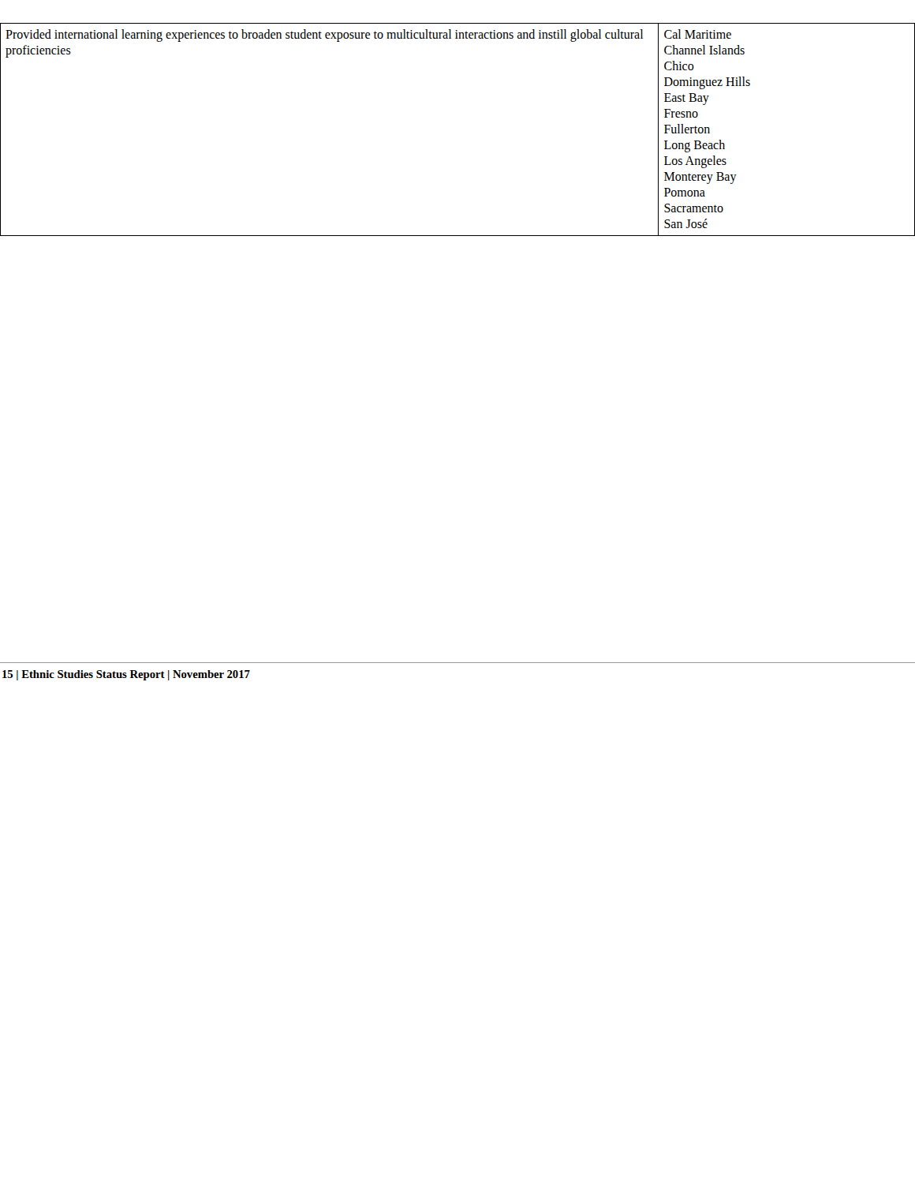| Provided international learning experiences to broaden student exposure to multicultural interactions and instill global cultural proficiencies | Cal Maritime Channel Islands Chico Dominguez Hills East Bay Fresno Fullerton Long Beach Los Angeles Monterey Bay Pomona Sacramento San José |
15 | Ethnic Studies Status Report | November 2017